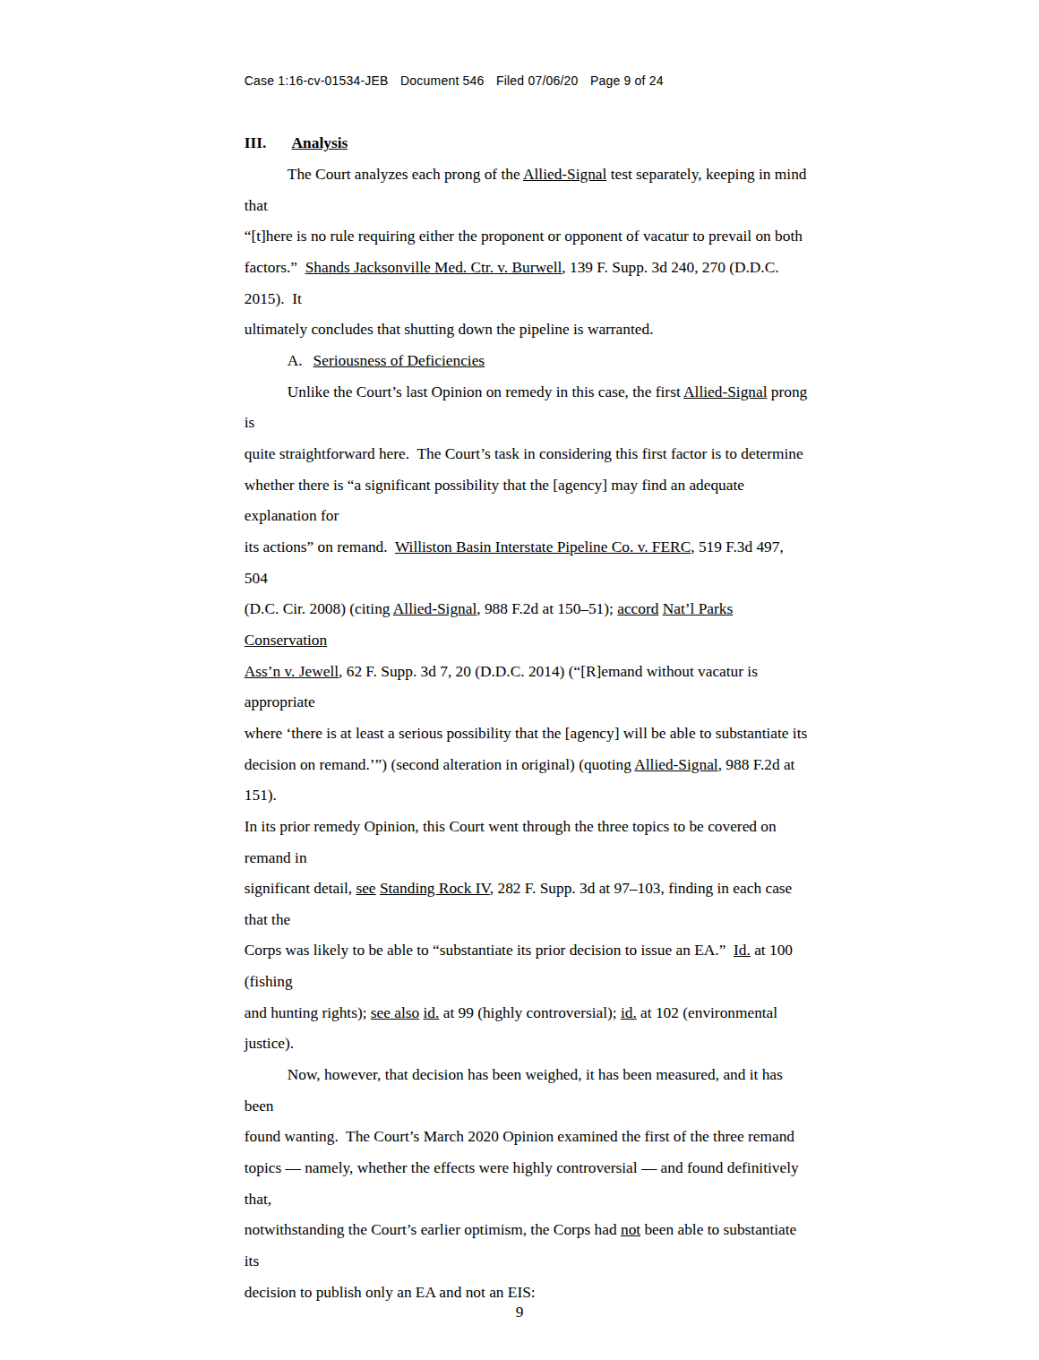Case 1:16-cv-01534-JEB Document 546 Filed 07/06/20 Page 9 of 24
III. Analysis
The Court analyzes each prong of the Allied-Signal test separately, keeping in mind that
“[t]here is no rule requiring either the proponent or opponent of vacatur to prevail on both
factors.” Shands Jacksonville Med. Ctr. v. Burwell, 139 F. Supp. 3d 240, 270 (D.D.C. 2015). It
ultimately concludes that shutting down the pipeline is warranted.
A. Seriousness of Deficiencies
Unlike the Court’s last Opinion on remedy in this case, the first Allied-Signal prong is
quite straightforward here. The Court’s task in considering this first factor is to determine
whether there is “a significant possibility that the [agency] may find an adequate explanation for
its actions” on remand. Williston Basin Interstate Pipeline Co. v. FERC, 519 F.3d 497, 504
(D.C. Cir. 2008) (citing Allied-Signal, 988 F.2d at 150–51); accord Nat’l Parks Conservation
Ass’n v. Jewell, 62 F. Supp. 3d 7, 20 (D.D.C. 2014) (“[R]emand without vacatur is appropriate
where ‘there is at least a serious possibility that the [agency] will be able to substantiate its
decision on remand.’”) (second alteration in original) (quoting Allied-Signal, 988 F.2d at 151).
In its prior remedy Opinion, this Court went through the three topics to be covered on remand in
significant detail, see Standing Rock IV, 282 F. Supp. 3d at 97–103, finding in each case that the
Corps was likely to be able to “substantiate its prior decision to issue an EA.” Id. at 100 (fishing
and hunting rights); see also id. at 99 (highly controversial); id. at 102 (environmental justice).
Now, however, that decision has been weighed, it has been measured, and it has been
found wanting. The Court’s March 2020 Opinion examined the first of the three remand
topics — namely, whether the effects were highly controversial — and found definitively that,
notwithstanding the Court’s earlier optimism, the Corps had not been able to substantiate its
decision to publish only an EA and not an EIS:
9